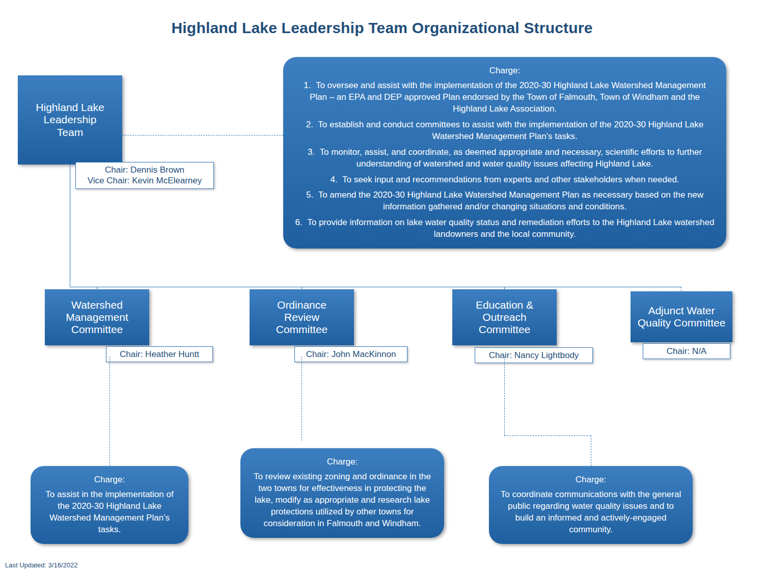Highland Lake Leadership Team Organizational Structure
Highland Lake
Leadership
Team
Chair: Dennis Brown
Vice Chair: Kevin McElearney
Charge:
To oversee and assist with the implementation of the 2020-30 Highland Lake Watershed Management Plan – an EPA and DEP approved Plan endorsed by the Town of Falmouth, Town of Windham and the Highland Lake Association.
To establish and conduct committees to assist with the implementation of the 2020-30 Highland Lake Watershed Management Plan’s tasks.
To monitor, assist, and coordinate, as deemed appropriate and necessary, scientific efforts to further understanding of watershed and water quality issues affecting Highland Lake.
To seek input and recommendations from experts and other stakeholders when needed.
To amend the 2020-30 Highland Lake Watershed Management Plan as necessary based on the new information gathered and/or changing situations and conditions.
To provide information on lake water quality status and remediation efforts to the Highland Lake watershed landowners and the local community.
Watershed
Management
Committee
Chair: Heather Huntt
Ordinance
Review
Committee
Chair: John MacKinnon
Education &
Outreach
Committee
Chair: Nancy Lightbody
Adjunct Water
Quality Committee
Chair: N/A
Charge: To assist in the implementation of the 2020-30 Highland Lake Watershed Management Plan’s tasks.
Charge: To review existing zoning and ordinance in the two towns for effectiveness in protecting the lake, modify as appropriate and research lake protections utilized by other towns for consideration in Falmouth and Windham.
Charge: To coordinate communications with the general public regarding water quality issues and to build an informed and actively-engaged community.
Last Updated: 3/16/2022